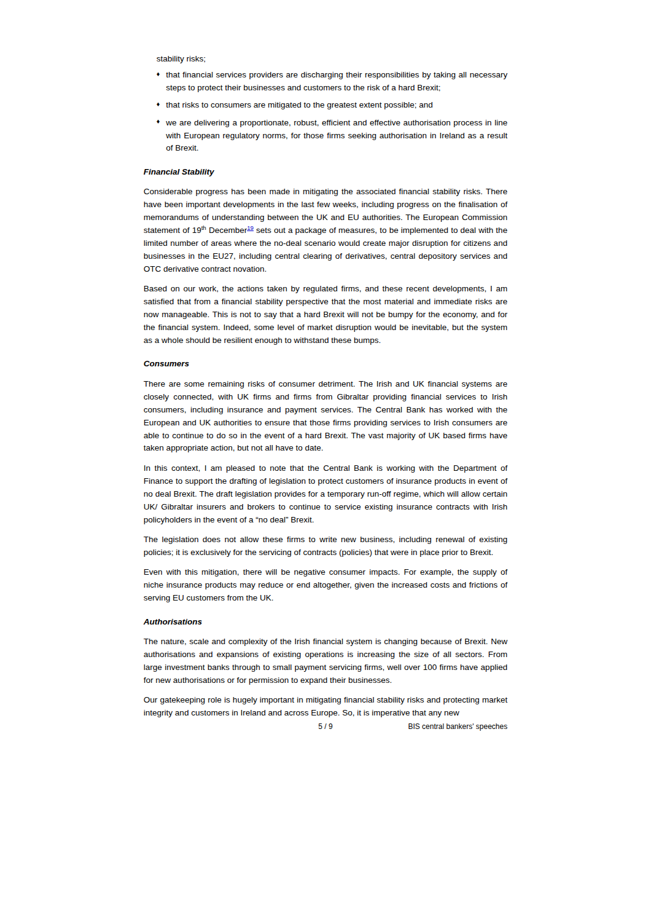stability risks;
that financial services providers are discharging their responsibilities by taking all necessary steps to protect their businesses and customers to the risk of a hard Brexit;
that risks to consumers are mitigated to the greatest extent possible; and
we are delivering a proportionate, robust, efficient and effective authorisation process in line with European regulatory norms, for those firms seeking authorisation in Ireland as a result of Brexit.
Financial Stability
Considerable progress has been made in mitigating the associated financial stability risks. There have been important developments in the last few weeks, including progress on the finalisation of memorandums of understanding between the UK and EU authorities. The European Commission statement of 19th December19 sets out a package of measures, to be implemented to deal with the limited number of areas where the no-deal scenario would create major disruption for citizens and businesses in the EU27, including central clearing of derivatives, central depository services and OTC derivative contract novation.
Based on our work, the actions taken by regulated firms, and these recent developments, I am satisfied that from a financial stability perspective that the most material and immediate risks are now manageable. This is not to say that a hard Brexit will not be bumpy for the economy, and for the financial system. Indeed, some level of market disruption would be inevitable, but the system as a whole should be resilient enough to withstand these bumps.
Consumers
There are some remaining risks of consumer detriment. The Irish and UK financial systems are closely connected, with UK firms and firms from Gibraltar providing financial services to Irish consumers, including insurance and payment services. The Central Bank has worked with the European and UK authorities to ensure that those firms providing services to Irish consumers are able to continue to do so in the event of a hard Brexit. The vast majority of UK based firms have taken appropriate action, but not all have to date.
In this context, I am pleased to note that the Central Bank is working with the Department of Finance to support the drafting of legislation to protect customers of insurance products in event of no deal Brexit. The draft legislation provides for a temporary run-off regime, which will allow certain UK/ Gibraltar insurers and brokers to continue to service existing insurance contracts with Irish policyholders in the event of a “no deal” Brexit.
The legislation does not allow these firms to write new business, including renewal of existing policies; it is exclusively for the servicing of contracts (policies) that were in place prior to Brexit.
Even with this mitigation, there will be negative consumer impacts. For example, the supply of niche insurance products may reduce or end altogether, given the increased costs and frictions of serving EU customers from the UK.
Authorisations
The nature, scale and complexity of the Irish financial system is changing because of Brexit. New authorisations and expansions of existing operations is increasing the size of all sectors. From large investment banks through to small payment servicing firms, well over 100 firms have applied for new authorisations or for permission to expand their businesses.
Our gatekeeping role is hugely important in mitigating financial stability risks and protecting market integrity and customers in Ireland and across Europe. So, it is imperative that any new
5 / 9
BIS central bankers' speeches